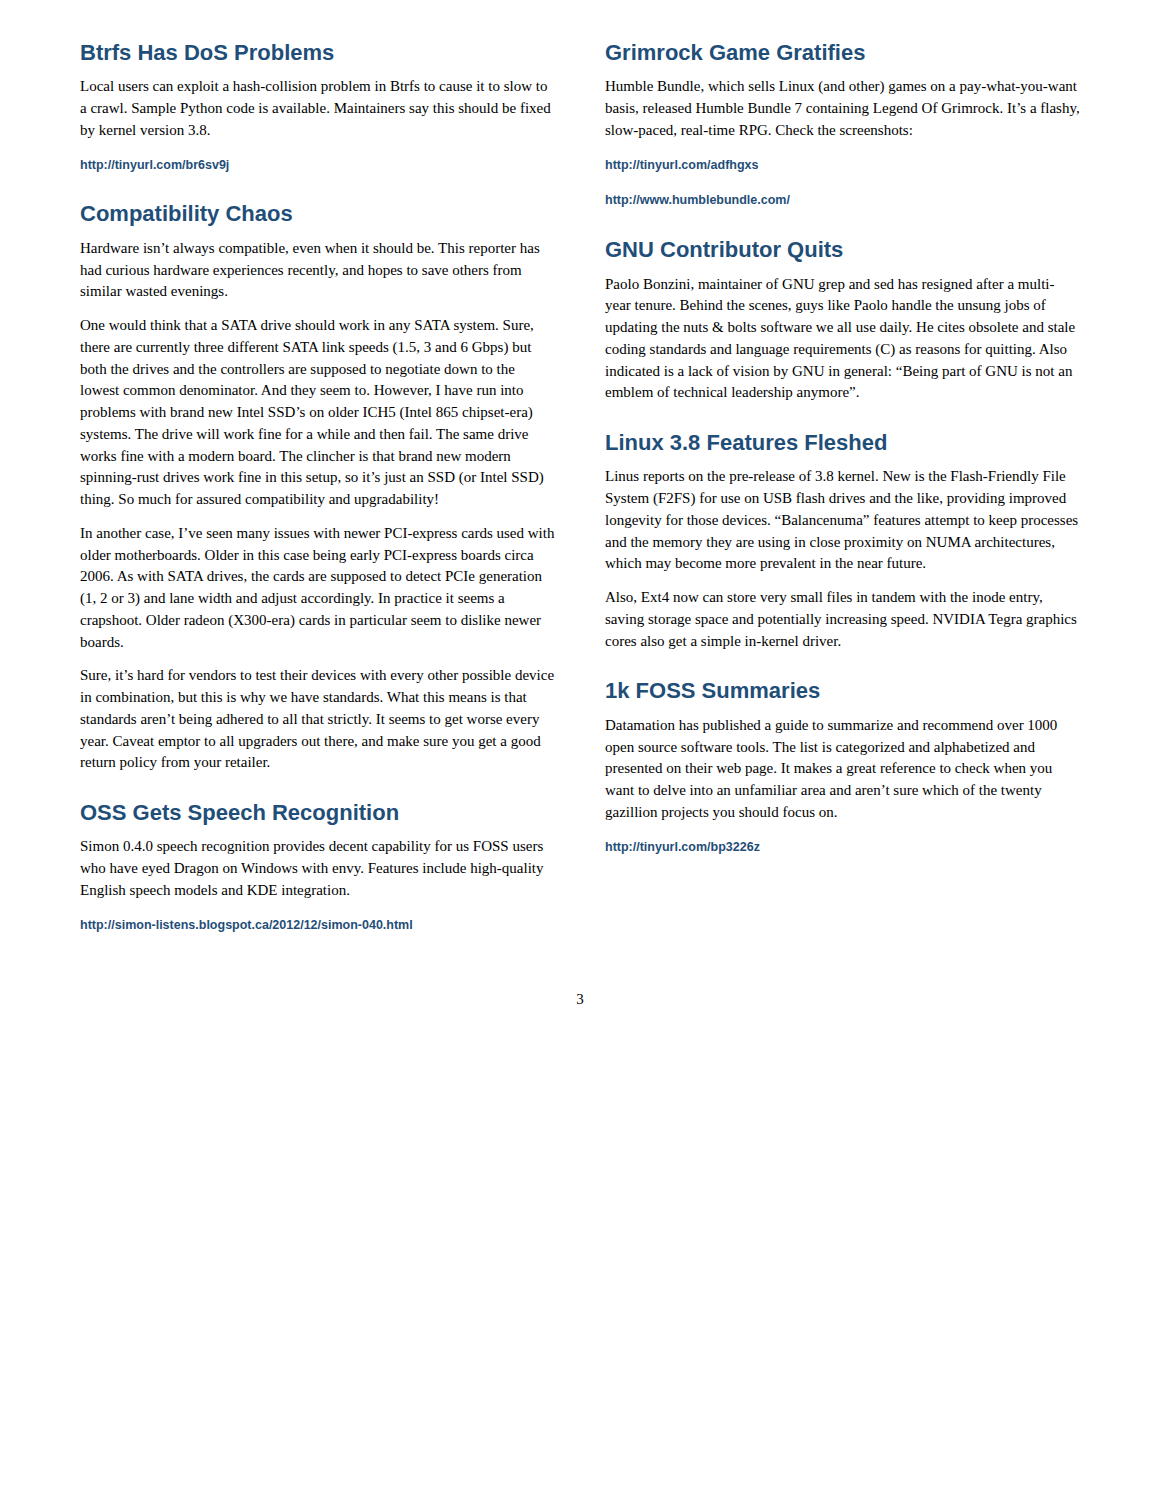Btrfs Has DoS Problems
Local users can exploit a hash-collision problem in Btrfs to cause it to slow to a crawl. Sample Python code is available. Maintainers say this should be fixed by kernel version 3.8.
http://tinyurl.com/br6sv9j
Compatibility Chaos
Hardware isn’t always compatible, even when it should be. This reporter has had curious hardware experiences recently, and hopes to save others from similar wasted evenings.
One would think that a SATA drive should work in any SATA system. Sure, there are currently three different SATA link speeds (1.5, 3 and 6 Gbps) but both the drives and the controllers are supposed to negotiate down to the lowest common denominator. And they seem to. However, I have run into problems with brand new Intel SSD’s on older ICH5 (Intel 865 chipset-era) systems. The drive will work fine for a while and then fail. The same drive works fine with a modern board. The clincher is that brand new modern spinning-rust drives work fine in this setup, so it’s just an SSD (or Intel SSD) thing. So much for assured compatibility and upgradability!
In another case, I’ve seen many issues with newer PCI-express cards used with older motherboards. Older in this case being early PCI-express boards circa 2006. As with SATA drives, the cards are supposed to detect PCIe generation (1, 2 or 3) and lane width and adjust accordingly. In practice it seems a crapshoot. Older radeon (X300-era) cards in particular seem to dislike newer boards.
Sure, it’s hard for vendors to test their devices with every other possible device in combination, but this is why we have standards. What this means is that standards aren’t being adhered to all that strictly. It seems to get worse every year. Caveat emptor to all upgraders out there, and make sure you get a good return policy from your retailer.
OSS Gets Speech Recognition
Simon 0.4.0 speech recognition provides decent capability for us FOSS users who have eyed Dragon on Windows with envy. Features include high-quality English speech models and KDE integration.
http://simon-listens.blogspot.ca/2012/12/simon-040.html
Grimrock Game Gratifies
Humble Bundle, which sells Linux (and other) games on a pay-what-you-want basis, released Humble Bundle 7 containing Legend Of Grimrock. It’s a flashy, slow-paced, real-time RPG. Check the screenshots:
http://tinyurl.com/adfhgxs
http://www.humblebundle.com/
GNU Contributor Quits
Paolo Bonzini, maintainer of GNU grep and sed has resigned after a multi-year tenure. Behind the scenes, guys like Paolo handle the unsung jobs of updating the nuts & bolts software we all use daily. He cites obsolete and stale coding standards and language requirements (C) as reasons for quitting. Also indicated is a lack of vision by GNU in general: “Being part of GNU is not an emblem of technical leadership anymore”.
Linux 3.8 Features Fleshed
Linus reports on the pre-release of 3.8 kernel. New is the Flash-Friendly File System (F2FS) for use on USB flash drives and the like, providing improved longevity for those devices. “Balancenuma” features attempt to keep processes and the memory they are using in close proximity on NUMA architectures, which may become more prevalent in the near future.
Also, Ext4 now can store very small files in tandem with the inode entry, saving storage space and potentially increasing speed. NVIDIA Tegra graphics cores also get a simple in-kernel driver.
1k FOSS Summaries
Datamation has published a guide to summarize and recommend over 1000 open source software tools. The list is categorized and alphabetized and presented on their web page. It makes a great reference to check when you want to delve into an unfamiliar area and aren’t sure which of the twenty gazillion projects you should focus on.
http://tinyurl.com/bp3226z
3